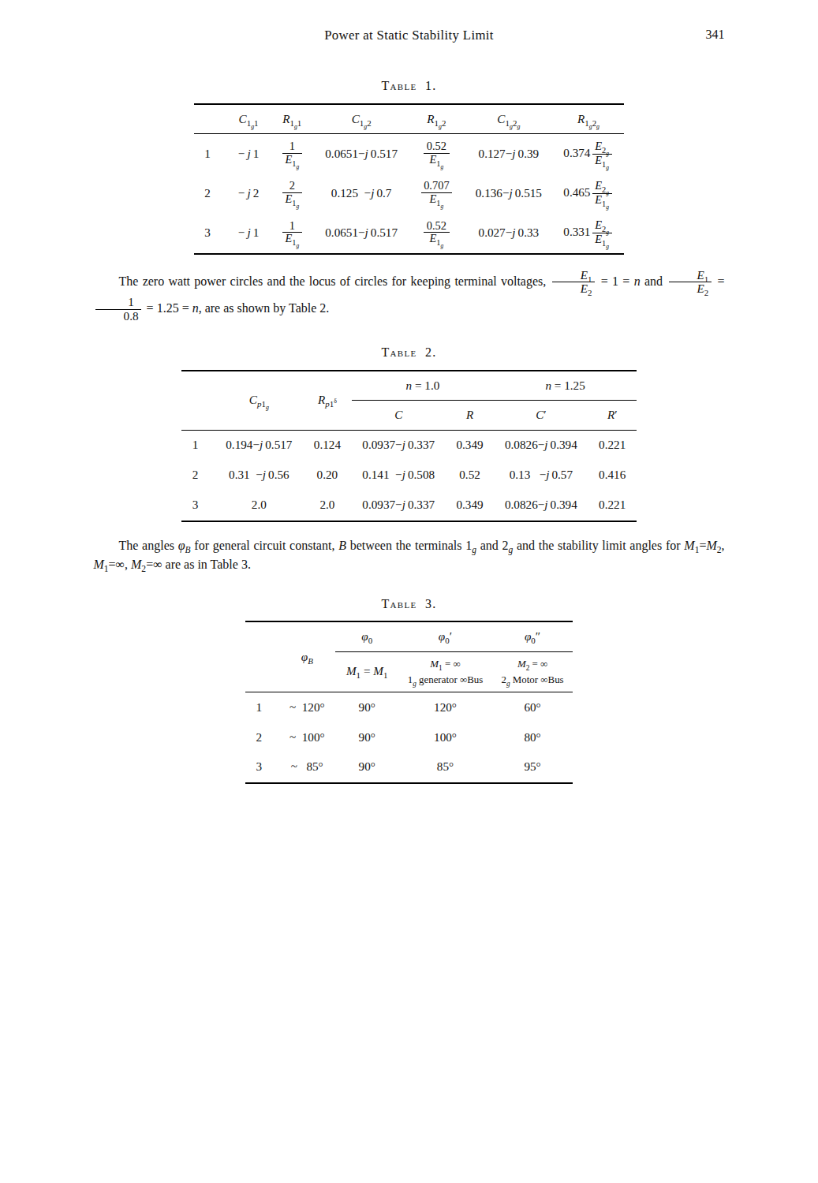Power at Static Stability Limit 341
Table 1.
| | C 1 g 1 | R 1 g 1 | C 1 g 2 | R 1 g 2 | C 1 g 2 g | R 1 g 2 g |
| --- | --- | --- | --- | --- | --- | --- |
| 1 | − j 1 | 1 E 1 g | 0.0651− j 0.517 | 0.52 E 1 g | 0.127− j 0.39 | 0.374 E 2 g E 1 g |
| 2 | − j 2 | 2 E 1 g | 0.125 − j 0.7 | 0.707 E 1 g | 0.136− j 0.515 | 0.465 E 2 g E 1 g |
| 3 | − j 1 | 1 E 1 g | 0.0651− j 0.517 | 0.52 E 1 g | 0.027− j 0.33 | 0.331 E 2 g E 1 g |
The zero watt power circles and the locus of circles for keeping terminal voltages, E1 E2 = 1 = n and E1 E2 = 10.8 = 1.25 = n, are as shown by Table 2.
Table 2.
| | C p 1 g | R p 1 δ | n = 1.0 | n = 1.25 |
| --- | --- | --- | --- | --- |
| C | R | C ′ | R ′ |
| 1 | 0.194− j 0.517 | 0.124 | 0.0937− j 0.337 | 0.349 | 0.0826− j 0.394 | 0.221 |
| 2 | 0.31 − j 0.56 | 0.20 | 0.141 − j 0.508 | 0.52 | 0.13 − j 0.57 | 0.416 |
| 3 | 2.0 | 2.0 | 0.0937− j 0.337 | 0.349 | 0.0826− j 0.394 | 0.221 |
The angles φB for general circuit constant, B between the terminals 1g and 2g and the stability limit angles for M1=M2, M1=∞, M2=∞ are as in Table 3.
Table 3.
| | φ B | φ 0 | φ 0 ′ | φ 0 ″ |
| --- | --- | --- | --- | --- |
| M 1 = M 1 | M 1 = ∞ 1 g generator ∞Bus | M 2 = ∞ 2 g Motor ∞Bus |
| 1 | ~ 120° | 90° | 120° | 60° |
| 2 | ~ 100° | 90° | 100° | 80° |
| 3 | ~ 85° | 90° | 85° | 95° |